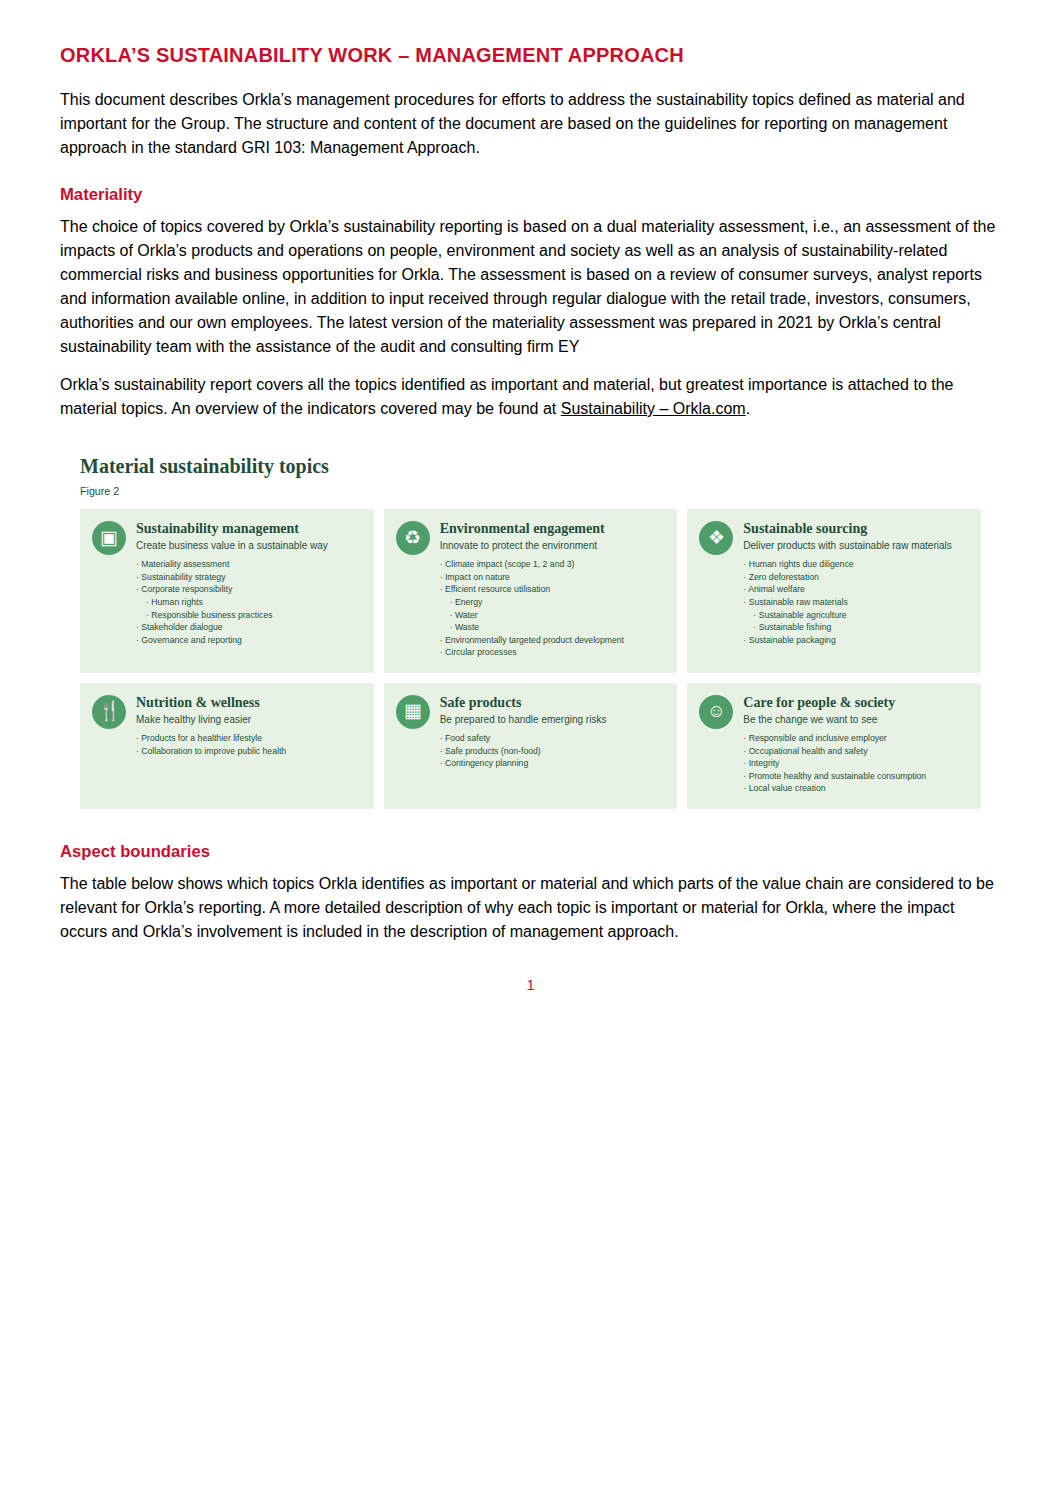ORKLA’S SUSTAINABILITY WORK – MANAGEMENT APPROACH
This document describes Orkla’s management procedures for efforts to address the sustainability topics defined as material and important for the Group. The structure and content of the document are based on the guidelines for reporting on management approach in the standard GRI 103: Management Approach.
Materiality
The choice of topics covered by Orkla’s sustainability reporting is based on a dual materiality assessment, i.e., an assessment of the impacts of Orkla’s products and operations on people, environment and society as well as an analysis of sustainability-related commercial risks and business opportunities for Orkla. The assessment is based on a review of consumer surveys, analyst reports and information available online, in addition to input received through regular dialogue with the retail trade, investors, consumers, authorities and our own employees. The latest version of the materiality assessment was prepared in 2021 by Orkla’s central sustainability team with the assistance of the audit and consulting firm EY
Orkla’s sustainability report covers all the topics identified as important and material, but greatest importance is attached to the material topics. An overview of the indicators covered may be found at Sustainability – Orkla.com.
Material sustainability topics
Figure 2
▣
Sustainability management
Create business value in a sustainable way
Materiality assessment
Sustainability strategy
Corporate responsibility
Human rights
Responsible business practices
Stakeholder dialogue
Governance and reporting
♻
Environmental engagement
Innovate to protect the environment
Climate impact (scope 1, 2 and 3)
Impact on nature
Efficient resource utilisation
Energy
Water
Waste
Environmentally targeted product development
Circular processes
❖
Sustainable sourcing
Deliver products with sustainable raw materials
Human rights due diligence
Zero deforestation
Animal welfare
Sustainable raw materials
Sustainable agriculture
Sustainable fishing
Sustainable packaging
🍴
Nutrition & wellness
Make healthy living easier
Products for a healthier lifestyle
Collaboration to improve public health
▦
Safe products
Be prepared to handle emerging risks
Food safety
Safe products (non-food)
Contingency planning
☺
Care for people & society
Be the change we want to see
Responsible and inclusive employer
Occupational health and safety
Integrity
Promote healthy and sustainable consumption
Local value creation
Aspect boundaries
The table below shows which topics Orkla identifies as important or material and which parts of the value chain are considered to be relevant for Orkla’s reporting. A more detailed description of why each topic is important or material for Orkla, where the impact occurs and Orkla’s involvement is included in the description of management approach.
1